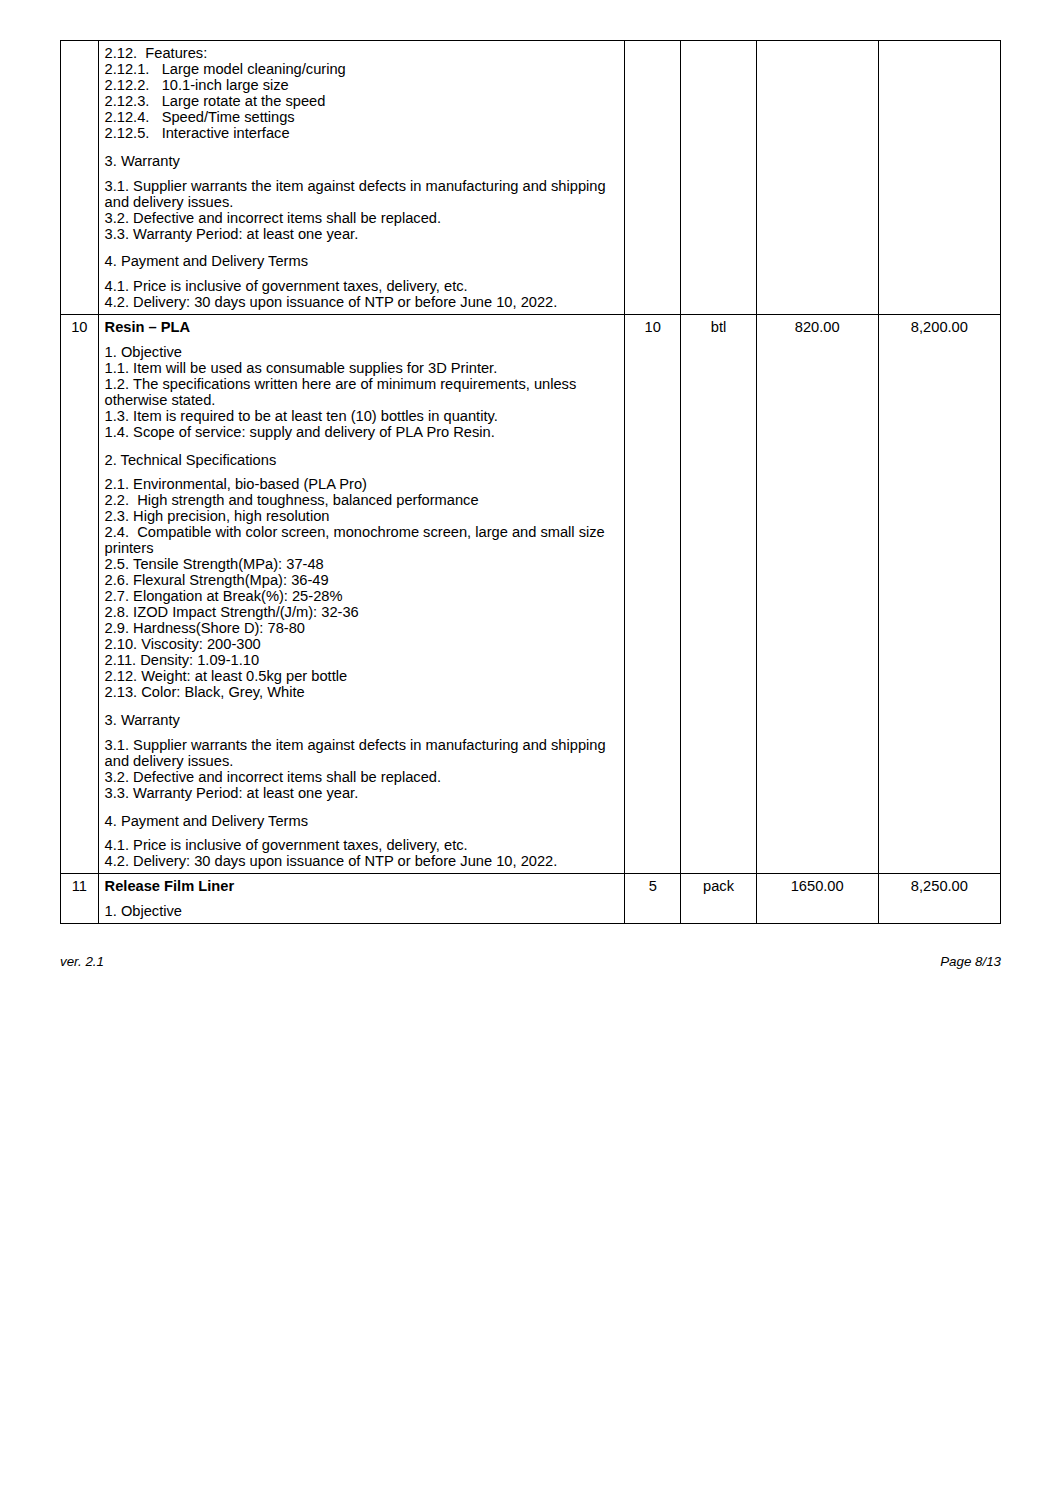| | 2.12. Features: 2.12.1. Large model cleaning/curing 2.12.2. 10.1-inch large size 2.12.3. Large rotate at the speed 2.12.4. Speed/Time settings 2.12.5. Interactive interface 3. Warranty 3.1. Supplier warrants the item against defects in manufacturing and shipping and delivery issues. 3.2. Defective and incorrect items shall be replaced. 3.3. Warranty Period: at least one year. 4. Payment and Delivery Terms 4.1. Price is inclusive of government taxes, delivery, etc. 4.2. Delivery: 30 days upon issuance of NTP or before June 10, 2022. | | | | |
| 10 | Resin – PLA 1. Objective 1.1. Item will be used as consumable supplies for 3D Printer. 1.2. The specifications written here are of minimum requirements, unless otherwise stated. 1.3. Item is required to be at least ten (10) bottles in quantity. 1.4. Scope of service: supply and delivery of PLA Pro Resin. 2. Technical Specifications 2.1. Environmental, bio-based (PLA Pro) 2.2. High strength and toughness, balanced performance 2.3. High precision, high resolution 2.4. Compatible with color screen, monochrome screen, large and small size printers 2.5. Tensile Strength(MPa): 37-48 2.6. Flexural Strength(Mpa): 36-49 2.7. Elongation at Break(%): 25-28% 2.8. IZOD Impact Strength/(J/m): 32-36 2.9. Hardness(Shore D): 78-80 2.10. Viscosity: 200-300 2.11. Density: 1.09-1.10 2.12. Weight: at least 0.5kg per bottle 2.13. Color: Black, Grey, White 3. Warranty 3.1. Supplier warrants the item against defects in manufacturing and shipping and delivery issues. 3.2. Defective and incorrect items shall be replaced. 3.3. Warranty Period: at least one year. 4. Payment and Delivery Terms 4.1. Price is inclusive of government taxes, delivery, etc. 4.2. Delivery: 30 days upon issuance of NTP or before June 10, 2022. | 10 | btl | 820.00 | 8,200.00 |
| 11 | Release Film Liner 1. Objective | 5 | pack | 1650.00 | 8,250.00 |
ver. 2.1 Page 8/13